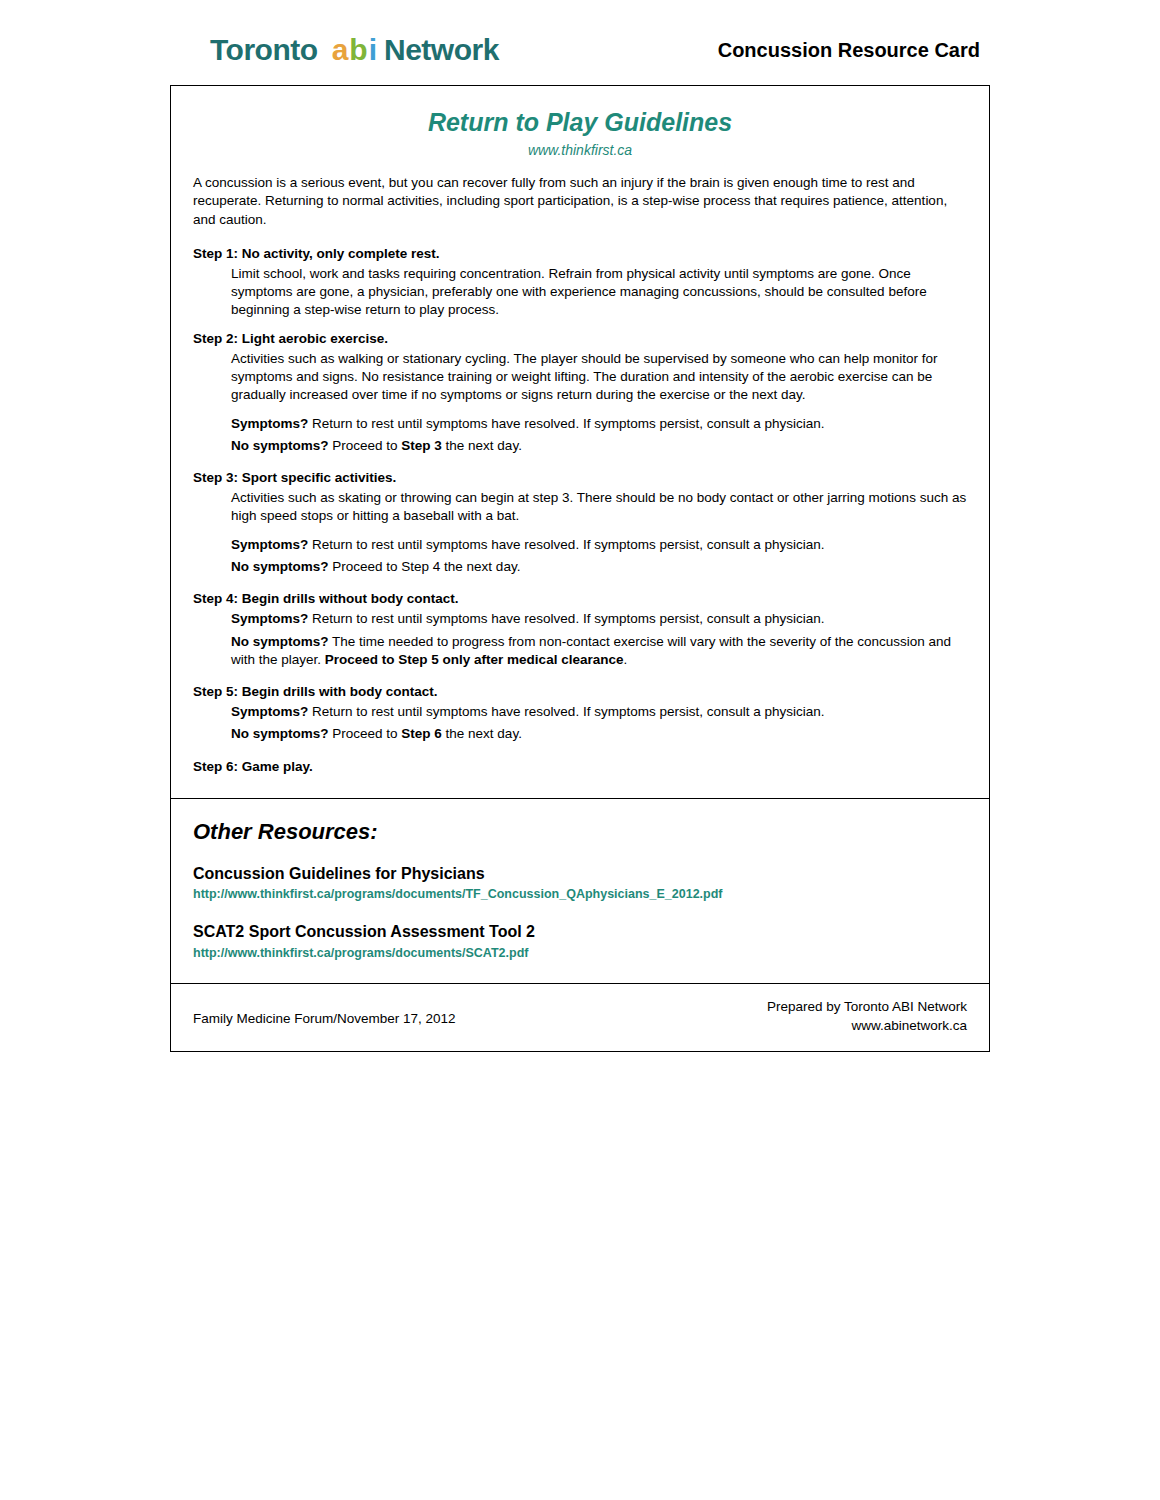Toronto abi Network
Concussion Resource Card
Return to Play Guidelines
www.thinkfirst.ca
A concussion is a serious event, but you can recover fully from such an injury if the brain is given enough time to rest and recuperate. Returning to normal activities, including sport participation, is a step-wise process that requires patience, attention, and caution.
Step 1: No activity, only complete rest.
Limit school, work and tasks requiring concentration. Refrain from physical activity until symptoms are gone. Once symptoms are gone, a physician, preferably one with experience managing concussions, should be consulted before beginning a step-wise return to play process.
Step 2: Light aerobic exercise.
Activities such as walking or stationary cycling. The player should be supervised by someone who can help monitor for symptoms and signs. No resistance training or weight lifting. The duration and intensity of the aerobic exercise can be gradually increased over time if no symptoms or signs return during the exercise or the next day.
Symptoms? Return to rest until symptoms have resolved. If symptoms persist, consult a physician.
No symptoms? Proceed to Step 3 the next day.
Step 3: Sport specific activities.
Activities such as skating or throwing can begin at step 3. There should be no body contact or other jarring motions such as high speed stops or hitting a baseball with a bat.
Symptoms? Return to rest until symptoms have resolved. If symptoms persist, consult a physician.
No symptoms? Proceed to Step 4 the next day.
Step 4: Begin drills without body contact.
Symptoms? Return to rest until symptoms have resolved. If symptoms persist, consult a physician.
No symptoms? The time needed to progress from non-contact exercise will vary with the severity of the concussion and with the player. Proceed to Step 5 only after medical clearance.
Step 5: Begin drills with body contact.
Symptoms? Return to rest until symptoms have resolved. If symptoms persist, consult a physician.
No symptoms? Proceed to Step 6 the next day.
Step 6: Game play.
Other Resources:
Concussion Guidelines for Physicians
http://www.thinkfirst.ca/programs/documents/TF_Concussion_QAphysicians_E_2012.pdf
SCAT2 Sport Concussion Assessment Tool 2
http://www.thinkfirst.ca/programs/documents/SCAT2.pdf
Family Medicine Forum/November 17, 2012
Prepared by Toronto ABI Network
www.abinetwork.ca